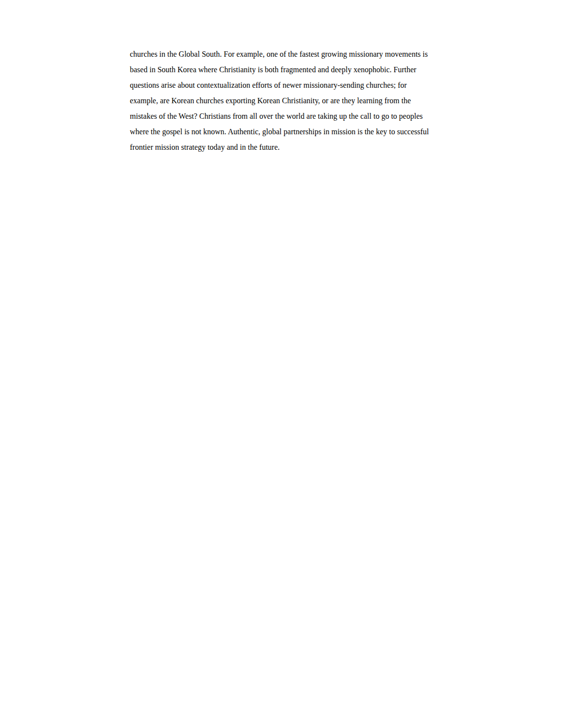churches in the Global South. For example, one of the fastest growing missionary movements is based in South Korea where Christianity is both fragmented and deeply xenophobic. Further questions arise about contextualization efforts of newer missionary-sending churches; for example, are Korean churches exporting Korean Christianity, or are they learning from the mistakes of the West? Christians from all over the world are taking up the call to go to peoples where the gospel is not known. Authentic, global partnerships in mission is the key to successful frontier mission strategy today and in the future.